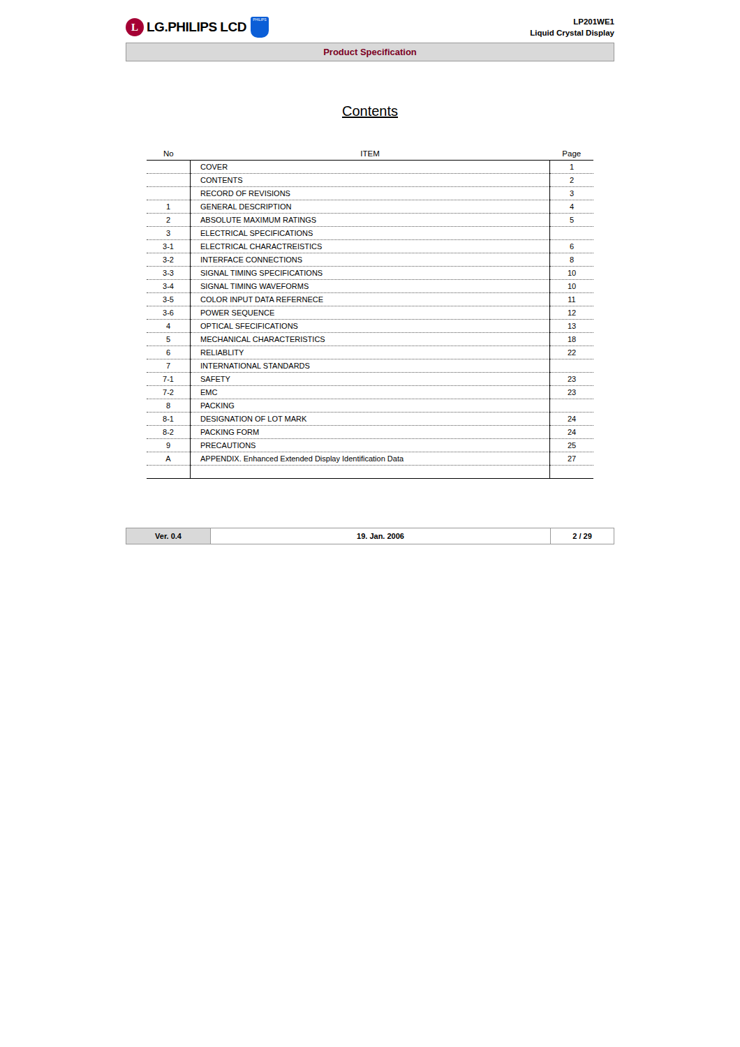L
LG.PHILIPS LCD
PHILIPS
LP201WE1
Liquid Crystal Display
Product Specification
Contents
| No | ITEM | Page |
| --- | --- | --- |
| | COVER | 1 |
| | CONTENTS | 2 |
| | RECORD OF REVISIONS | 3 |
| 1 | GENERAL DESCRIPTION | 4 |
| 2 | ABSOLUTE MAXIMUM RATINGS | 5 |
| 3 | ELECTRICAL SPECIFICATIONS | |
| 3-1 | ELECTRICAL CHARACTREISTICS | 6 |
| 3-2 | INTERFACE CONNECTIONS | 8 |
| 3-3 | SIGNAL TIMING SPECIFICATIONS | 10 |
| 3-4 | SIGNAL TIMING WAVEFORMS | 10 |
| 3-5 | COLOR INPUT DATA REFERNECE | 11 |
| 3-6 | POWER SEQUENCE | 12 |
| 4 | OPTICAL SFECIFICATIONS | 13 |
| 5 | MECHANICAL CHARACTERISTICS | 18 |
| 6 | RELIABLITY | 22 |
| 7 | INTERNATIONAL STANDARDS | |
| 7-1 | SAFETY | 23 |
| 7-2 | EMC | 23 |
| 8 | PACKING | |
| 8-1 | DESIGNATION OF LOT MARK | 24 |
| 8-2 | PACKING FORM | 24 |
| 9 | PRECAUTIONS | 25 |
| A | APPENDIX. Enhanced Extended Display Identification Data | 27 |
Ver. 0.4
19. Jan. 2006
2 / 29